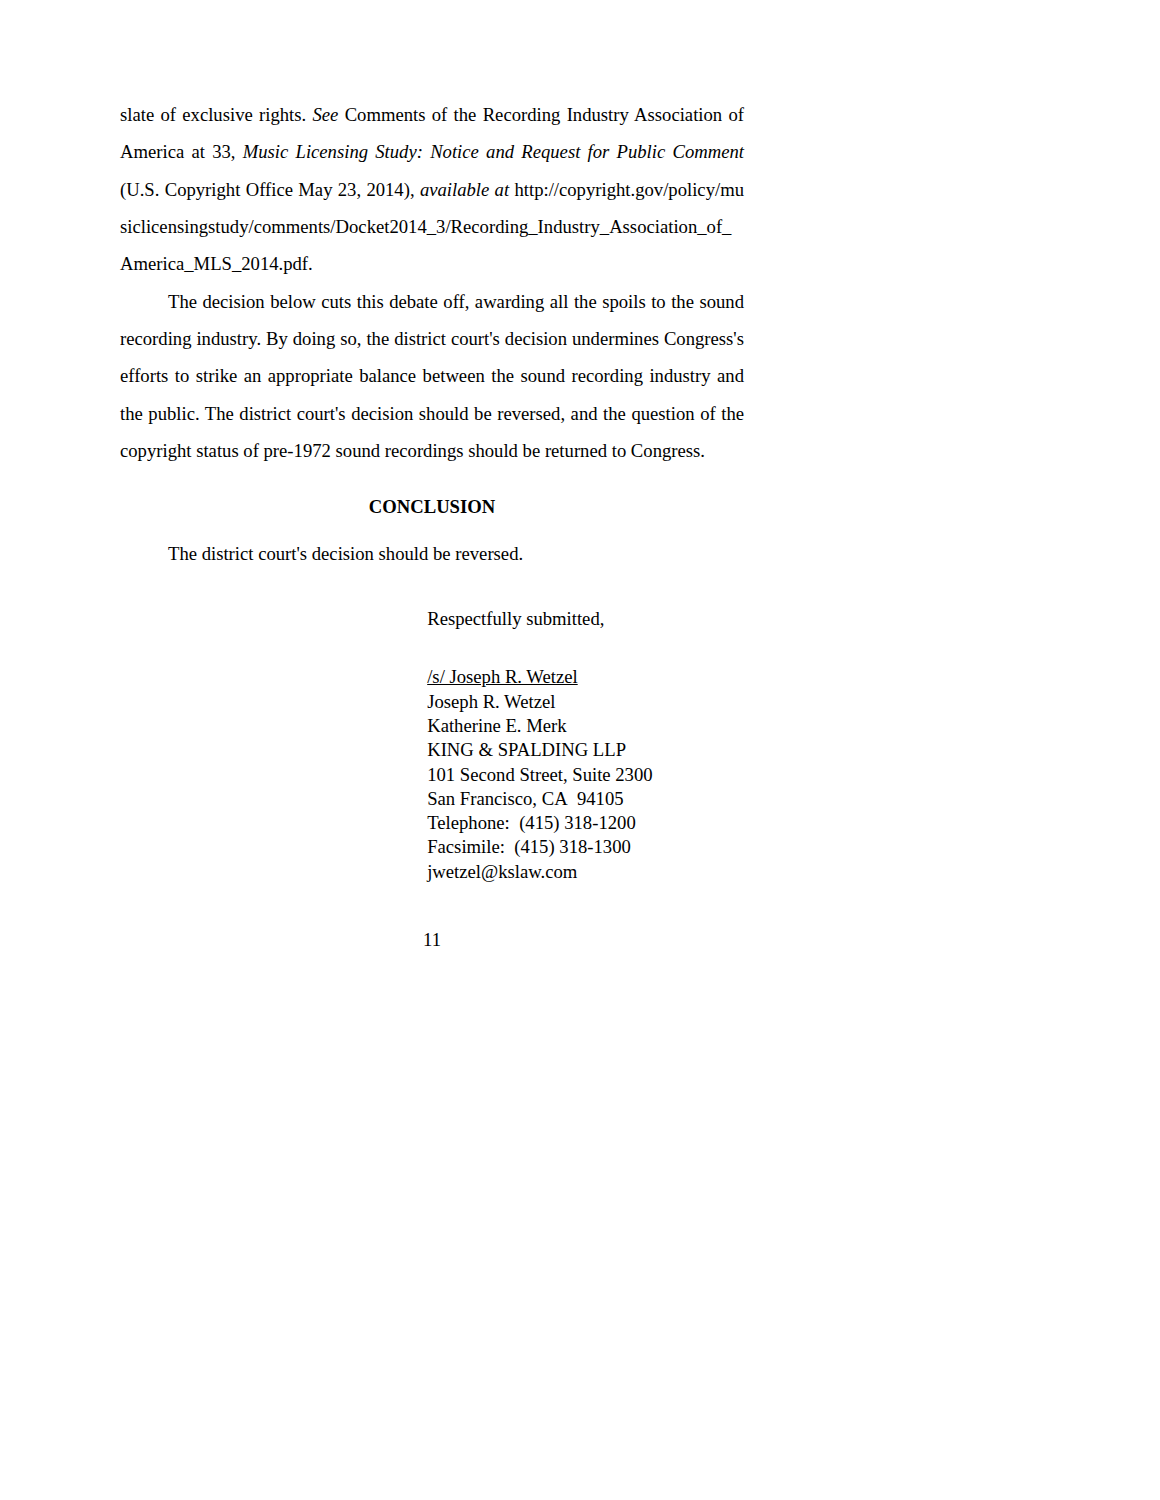slate of exclusive rights. See Comments of the Recording Industry Association of America at 33, Music Licensing Study: Notice and Request for Public Comment (U.S. Copyright Office May 23, 2014), available at http://copyright.gov/policy/musiclicensingstudy/comments/Docket2014_3/Recording_Industry_Association_of_America_MLS_2014.pdf.
The decision below cuts this debate off, awarding all the spoils to the sound recording industry. By doing so, the district court's decision undermines Congress's efforts to strike an appropriate balance between the sound recording industry and the public. The district court's decision should be reversed, and the question of the copyright status of pre-1972 sound recordings should be returned to Congress.
CONCLUSION
The district court's decision should be reversed.
Respectfully submitted,
/s/ Joseph R. Wetzel
Joseph R. Wetzel
Katherine E. Merk
KING & SPALDING LLP
101 Second Street, Suite 2300
San Francisco, CA 94105
Telephone: (415) 318-1200
Facsimile: (415) 318-1300
jwetzel@kslaw.com
11